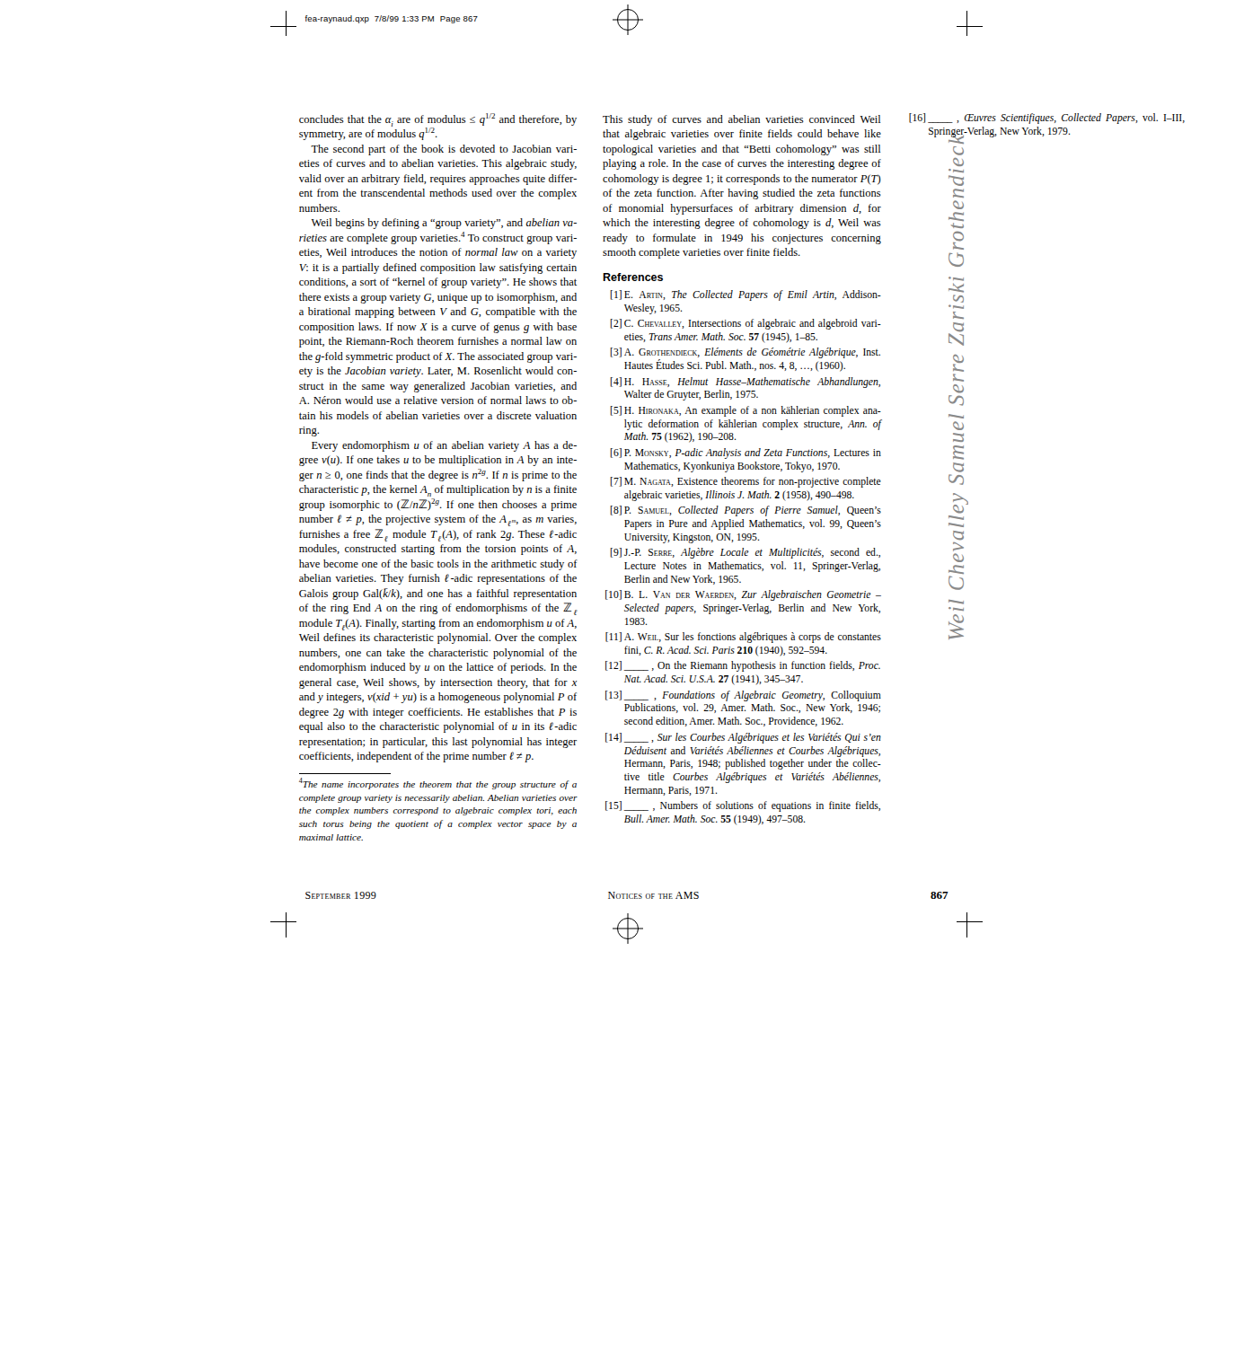fea-raynaud.qxp 7/8/99 1:33 PM Page 867
Weil Chevalley Samuel Serre Zariski Grothendieck
concludes that the αi are of modulus ≤ q1/2 and therefore, by symmetry, are of modulus q1/2.
The second part of the book is devoted to Jacobian varieties of curves and to abelian varieties. This algebraic study, valid over an arbitrary field, requires approaches quite different from the transcendental methods used over the complex numbers.
Weil begins by defining a “group variety”, and abelian varieties are complete group varieties.4 To construct group varieties, Weil introduces the notion of normal law on a variety V: it is a partially defined composition law satisfying certain conditions, a sort of “kernel of group variety”. He shows that there exists a group variety G, unique up to isomorphism, and a birational mapping between V and G, compatible with the composition laws. If now X is a curve of genus g with base point, the Riemann-Roch theorem furnishes a normal law on the g-fold symmetric product of X. The associated group variety is the Jacobian variety. Later, M. Rosenlicht would construct in the same way generalized Jacobian varieties, and A. Néron would use a relative version of normal laws to obtain his models of abelian varieties over a discrete valuation ring.
Every endomorphism u of an abelian variety A has a degree ν(u). If one takes u to be multiplication in A by an integer n ≥ 0, one finds that the degree is n2g. If n is prime to the characteristic p, the kernel An of multiplication by n is a finite group isomorphic to (ℤ/n ℤ)2g. If one then chooses a prime number ℓ ≠ p, the projective system of the Aℓm, as m varies, furnishes a free ℤℓ module Tℓ(A), of rank 2g. These ℓ-adic modules, constructed starting from the torsion points of A, have become one of the basic tools in the arithmetic study of abelian varieties. They furnish ℓ-adic representations of the Galois group Gal(k̄/k), and one has a faithful representation of the ring End A on the ring of endomorphisms of the ℤℓ module Tℓ(A). Finally, starting from an endomorphism u of A, Weil defines its characteristic polynomial. Over the complex numbers, one can take the characteristic polynomial of the endomorphism induced by u on the lattice of periods. In the general case, Weil shows, by intersection theory, that for x and y integers, ν(xid + yu) is a homogeneous polynomial P of degree 2g with integer coefficients. He establishes that P is equal also to the characteristic polynomial of u in its ℓ-adic representation; in particular, this last polynomial has integer coefficients, independent of the prime number ℓ ≠ p.
4The name incorporates the theorem that the group structure of a complete group variety is necessarily abelian. Abelian varieties over the complex numbers correspond to algebraic complex tori, each such torus being the quotient of a complex vector space by a maximal lattice.
This study of curves and abelian varieties convinced Weil that algebraic varieties over finite fields could behave like topological varieties and that “Betti cohomology” was still playing a role. In the case of curves the interesting degree of cohomology is degree 1; it corresponds to the numerator P(T) of the zeta function. After having studied the zeta functions of monomial hypersurfaces of arbitrary dimension d, for which the interesting degree of cohomology is d, Weil was ready to formulate in 1949 his conjectures concerning smooth complete varieties over finite fields.
References
[1] E. Artin, The Collected Papers of Emil Artin, Addison-Wesley, 1965.
[2] C. Chevalley, Intersections of algebraic and algebroid varieties, Trans Amer. Math. Soc. 57 (1945), 1–85.
[3] A. Grothendieck, Eléments de Géométrie Algébrique, Inst. Hautes Études Sci. Publ. Math., nos. 4, 8, …, (1960).
[4] H. Hasse, Helmut Hasse–Mathematische Abhandlungen, Walter de Gruyter, Berlin, 1975.
[5] H. Hironaka, An example of a non kählerian complex analytic deformation of kählerian complex structure, Ann. of Math. 75 (1962), 190–208.
[6] P. Monsky, P-adic Analysis and Zeta Functions, Lectures in Mathematics, Kyonkuniya Bookstore, Tokyo, 1970.
[7] M. Nagata, Existence theorems for non-projective complete algebraic varieties, Illinois J. Math. 2 (1958), 490–498.
[8] P. Samuel, Collected Papers of Pierre Samuel, Queen’s Papers in Pure and Applied Mathematics, vol. 99, Queen’s University, Kingston, ON, 1995.
[9] J.-P. Serre, Algèbre Locale et Multiplicités, second ed., Lecture Notes in Mathematics, vol. 11, Springer-Verlag, Berlin and New York, 1965.
[10] B. L. Van der Waerden, Zur Algebraischen Geometrie – Selected papers, Springer-Verlag, Berlin and New York, 1983.
[11] A. Weil, Sur les fonctions algébriques à corps de constantes fini, C. R. Acad. Sci. Paris 210 (1940), 592–594.
[12] _____ , On the Riemann hypothesis in function fields, Proc. Nat. Acad. Sci. U.S.A. 27 (1941), 345–347.
[13] _____ , Foundations of Algebraic Geometry, Colloquium Publications, vol. 29, Amer. Math. Soc., New York, 1946; second edition, Amer. Math. Soc., Providence, 1962.
[14] _____ , Sur les Courbes Algébriques et les Variétés Qui s’en Déduisent and Variétés Abéliennes et Courbes Algébriques, Hermann, Paris, 1948; published together under the collective title Courbes Algébriques et Variétés Abéliennes, Hermann, Paris, 1971.
[15] _____ , Numbers of solutions of equations in finite fields, Bull. Amer. Math. Soc. 55 (1949), 497–508.
[16] _____ , Œuvres Scientifiques, Collected Papers, vol. I–III, Springer-Verlag, New York, 1979.
September 1999
Notices of the AMS
867